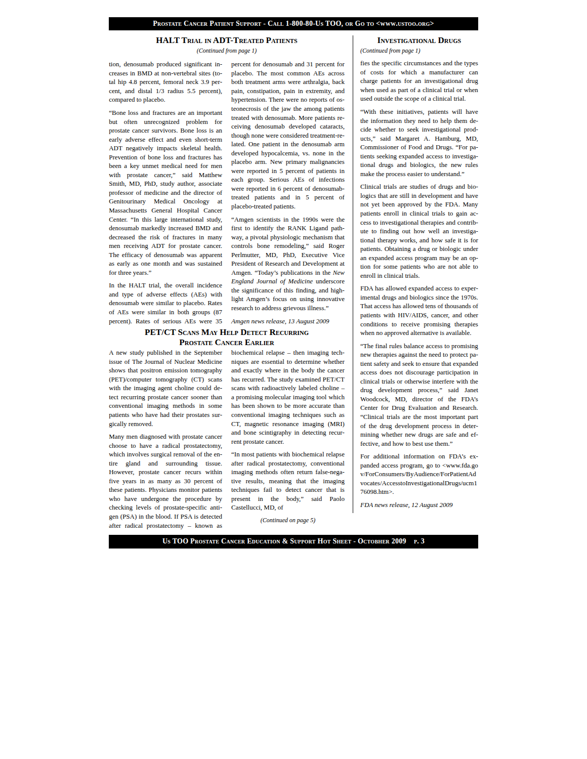Prostate Cancer Patient Support - Call 1-800-80-Us TOO, or Go to <www.ustoo.org>
HALT Trial in ADT-Treated Patients
(Continued from page 1)
tion, denosumab produced significant increases in BMD at non-vertebral sites (total hip 4.8 percent, femoral neck 3.9 percent, and distal 1/3 radius 5.5 percent), compared to placebo.
“Bone loss and fractures are an important but often unrecognized problem for prostate cancer survivors. Bone loss is an early adverse effect and even short-term ADT negatively impacts skeletal health. Prevention of bone loss and fractures has been a key unmet medical need for men with prostate cancer,” said Matthew Smith, MD, PhD, study author, associate professor of medicine and the director of Genitourinary Medical Oncology at Massachusetts General Hospital Cancer Center. “In this large international study, denosumab markedly increased BMD and decreased the risk of fractures in many men receiving ADT for prostate cancer. The efficacy of denosumab was apparent as early as one month and was sustained for three years.”
In the HALT trial, the overall incidence and type of adverse effects (AEs) with denosumab were similar to placebo. Rates of AEs were similar in both groups (87 percent). Rates of serious AEs were 35 percent for denosumab and 31 percent for placebo. The most common AEs across both treatment arms were arthralgia, back pain, constipation, pain in extremity, and hypertension. There were no reports of osteonecrosis of the jaw the among patients treated with denosumab. More patients receiving denosumab developed cataracts, though none were considered treatment-related. One patient in the denosumab arm developed hypocalcemia, vs. none in the placebo arm. New primary malignancies were reported in 5 percent of patients in each group. Serious AEs of infections were reported in 6 percent of denosumab-treated patients and in 5 percent of placebo-treated patients.
“Amgen scientists in the 1990s were the first to identify the RANK Ligand pathway, a pivotal physiologic mechanism that controls bone remodeling,” said Roger Perlmutter, MD, PhD, Executive Vice President of Research and Development at Amgen. “Today’s publications in the New England Journal of Medicine underscore the significance of this finding, and highlight Amgen’s focus on using innovative research to address grievous illness.”
Amgen news release, 13 August 2009
PET/CT Scans May Help Detect Recurring
Prostate Cancer Earlier
A new study published in the September issue of The Journal of Nuclear Medicine shows that positron emission tomography (PET)/computer tomography (CT) scans with the imaging agent choline could detect recurring prostate cancer sooner than conventional imaging methods in some patients who have had their prostates surgically removed.
Many men diagnosed with prostate cancer choose to have a radical prostatectomy, which involves surgical removal of the entire gland and surrounding tissue. However, prostate cancer recurs within five years in as many as 30 percent of these patients. Physicians monitor patients who have undergone the procedure by checking levels of prostate-specific antigen (PSA) in the blood. If PSA is detected after radical prostatectomy – known as biochemical relapse – then imaging techniques are essential to determine whether and exactly where in the body the cancer has recurred. The study examined PET/CT scans with radioactively labeled choline – a promising molecular imaging tool which has been shown to be more accurate than conventional imaging techniques such as CT, magnetic resonance imaging (MRI) and bone scintigraphy in detecting recurrent prostate cancer.
“In most patients with biochemical relapse after radical prostatectomy, conventional imaging methods often return false-negative results, meaning that the imaging techniques fail to detect cancer that is present in the body,” said Paolo Castellucci, MD, of
(Continued on page 5)
Investigational Drugs
(Continued from page 1)
fies the specific circumstances and the types of costs for which a manufacturer can charge patients for an investigational drug when used as part of a clinical trial or when used outside the scope of a clinical trial.
“With these initiatives, patients will have the information they need to help them decide whether to seek investigational products,” said Margaret A. Hamburg, MD, Commissioner of Food and Drugs. “For patients seeking expanded access to investigational drugs and biologics, the new rules make the process easier to understand.”
Clinical trials are studies of drugs and biologics that are still in development and have not yet been approved by the FDA. Many patients enroll in clinical trials to gain access to investigational therapies and contribute to finding out how well an investigational therapy works, and how safe it is for patients. Obtaining a drug or biologic under an expanded access program may be an option for some patients who are not able to enroll in clinical trials.
FDA has allowed expanded access to experimental drugs and biologics since the 1970s. That access has allowed tens of thousands of patients with HIV/AIDS, cancer, and other conditions to receive promising therapies when no approved alternative is available.
“The final rules balance access to promising new therapies against the need to protect patient safety and seek to ensure that expanded access does not discourage participation in clinical trials or otherwise interfere with the drug development process,” said Janet Woodcock, MD, director of the FDA’s Center for Drug Evaluation and Research. “Clinical trials are the most important part of the drug development process in determining whether new drugs are safe and effective, and how to best use them.”
For additional information on FDA’s expanded access program, go to <www.fda.gov/ForConsumers/ByAudience/ForPatientAdvocates/AccesstoInvestigationalDrugs/ucm176098.htm>.
FDA news release, 12 August 2009
Us TOO Prostate Cancer Education & Support Hot Sheet - Octobher 2009 p. 3